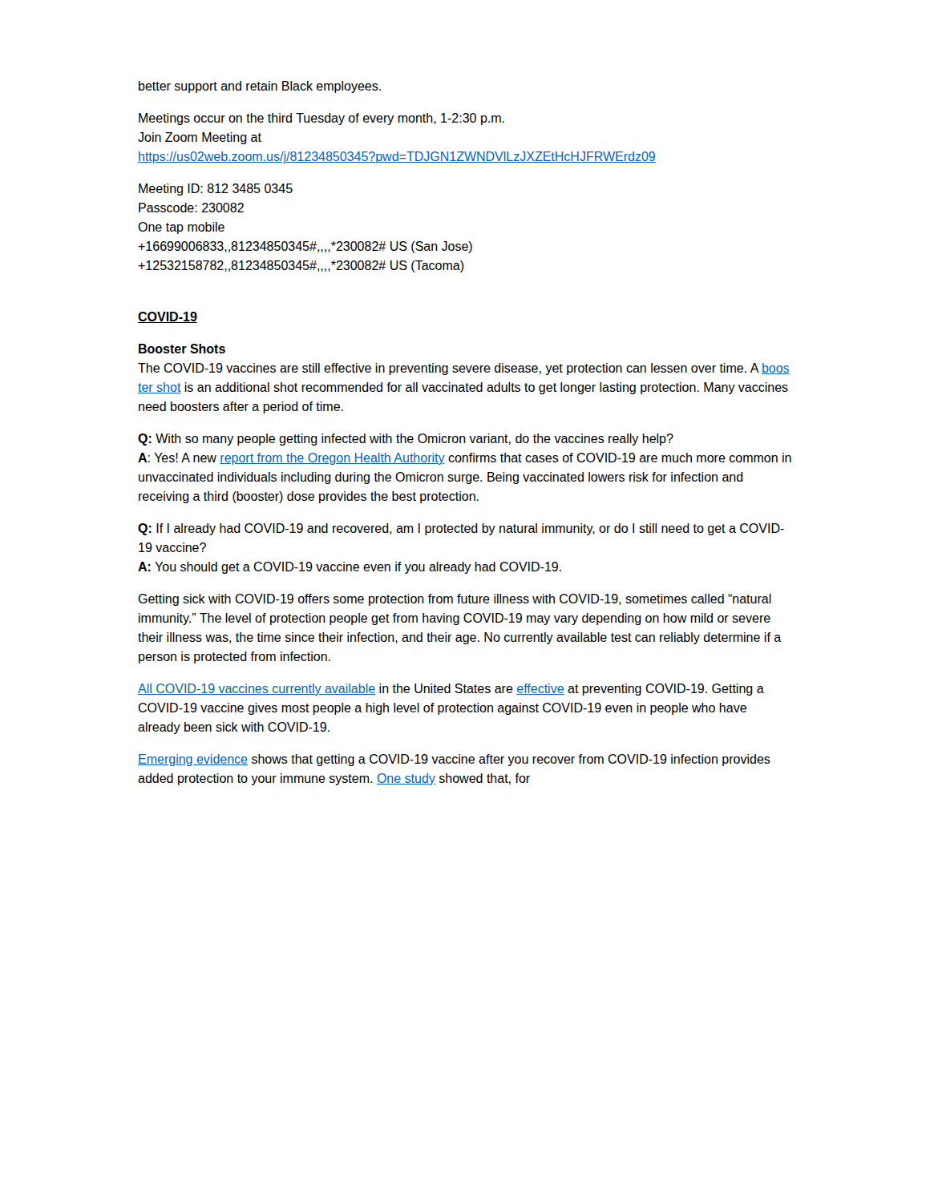better support and retain Black employees.
Meetings occur on the third Tuesday of every month, 1-2:30 p.m.
Join Zoom Meeting at
https://us02web.zoom.us/j/81234850345?pwd=TDJGN1ZWNDVlLzJXZEtHcHJFRWErdz09
Meeting ID: 812 3485 0345
Passcode: 230082
One tap mobile
+16699006833,,81234850345#,,,,*230082# US (San Jose)
+12532158782,,81234850345#,,,,*230082# US (Tacoma)
COVID-19
Booster Shots
The COVID-19 vaccines are still effective in preventing severe disease, yet protection can lessen over time. A booster shot is an additional shot recommended for all vaccinated adults to get longer lasting protection. Many vaccines need boosters after a period of time.
Q: With so many people getting infected with the Omicron variant, do the vaccines really help?
A: Yes! A new report from the Oregon Health Authority confirms that cases of COVID-19 are much more common in unvaccinated individuals including during the Omicron surge. Being vaccinated lowers risk for infection and receiving a third (booster) dose provides the best protection.
Q: If I already had COVID-19 and recovered, am I protected by natural immunity, or do I still need to get a COVID-19 vaccine?
A: You should get a COVID-19 vaccine even if you already had COVID-19.
Getting sick with COVID-19 offers some protection from future illness with COVID-19, sometimes called “natural immunity.” The level of protection people get from having COVID-19 may vary depending on how mild or severe their illness was, the time since their infection, and their age. No currently available test can reliably determine if a person is protected from infection.
All COVID-19 vaccines currently available in the United States are effective at preventing COVID-19. Getting a COVID-19 vaccine gives most people a high level of protection against COVID-19 even in people who have already been sick with COVID-19.
Emerging evidence shows that getting a COVID-19 vaccine after you recover from COVID-19 infection provides added protection to your immune system. One study showed that, for